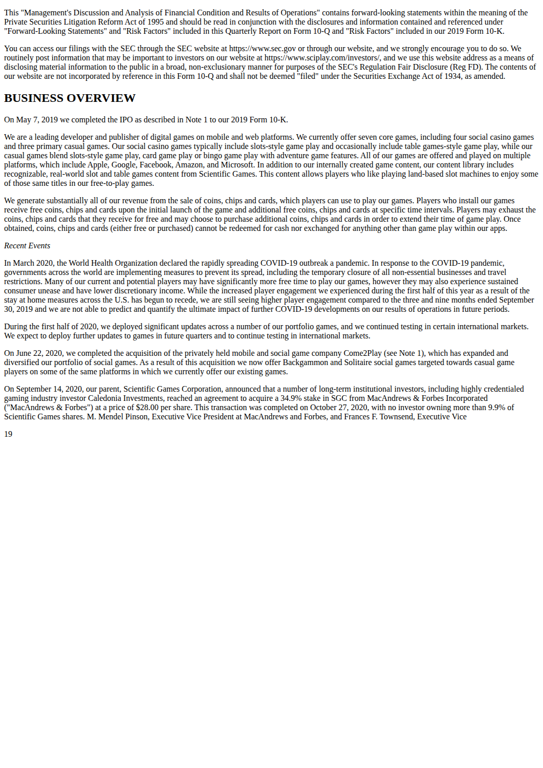This "Management's Discussion and Analysis of Financial Condition and Results of Operations" contains forward-looking statements within the meaning of the Private Securities Litigation Reform Act of 1995 and should be read in conjunction with the disclosures and information contained and referenced under "Forward-Looking Statements" and "Risk Factors" included in this Quarterly Report on Form 10-Q and "Risk Factors" included in our 2019 Form 10-K.
You can access our filings with the SEC through the SEC website at https://www.sec.gov or through our website, and we strongly encourage you to do so. We routinely post information that may be important to investors on our website at https://www.sciplay.com/investors/, and we use this website address as a means of disclosing material information to the public in a broad, non-exclusionary manner for purposes of the SEC's Regulation Fair Disclosure (Reg FD). The contents of our website are not incorporated by reference in this Form 10-Q and shall not be deemed "filed" under the Securities Exchange Act of 1934, as amended.
BUSINESS OVERVIEW
On May 7, 2019 we completed the IPO as described in Note 1 to our 2019 Form 10-K.
We are a leading developer and publisher of digital games on mobile and web platforms. We currently offer seven core games, including four social casino games and three primary casual games. Our social casino games typically include slots-style game play and occasionally include table games-style game play, while our casual games blend slots-style game play, card game play or bingo game play with adventure game features. All of our games are offered and played on multiple platforms, which include Apple, Google, Facebook, Amazon, and Microsoft. In addition to our internally created game content, our content library includes recognizable, real-world slot and table games content from Scientific Games. This content allows players who like playing land-based slot machines to enjoy some of those same titles in our free-to-play games.
We generate substantially all of our revenue from the sale of coins, chips and cards, which players can use to play our games. Players who install our games receive free coins, chips and cards upon the initial launch of the game and additional free coins, chips and cards at specific time intervals. Players may exhaust the coins, chips and cards that they receive for free and may choose to purchase additional coins, chips and cards in order to extend their time of game play. Once obtained, coins, chips and cards (either free or purchased) cannot be redeemed for cash nor exchanged for anything other than game play within our apps.
Recent Events
In March 2020, the World Health Organization declared the rapidly spreading COVID-19 outbreak a pandemic. In response to the COVID-19 pandemic, governments across the world are implementing measures to prevent its spread, including the temporary closure of all non-essential businesses and travel restrictions. Many of our current and potential players may have significantly more free time to play our games, however they may also experience sustained consumer unease and have lower discretionary income. While the increased player engagement we experienced during the first half of this year as a result of the stay at home measures across the U.S. has begun to recede, we are still seeing higher player engagement compared to the three and nine months ended September 30, 2019 and we are not able to predict and quantify the ultimate impact of further COVID-19 developments on our results of operations in future periods.
During the first half of 2020, we deployed significant updates across a number of our portfolio games, and we continued testing in certain international markets. We expect to deploy further updates to games in future quarters and to continue testing in international markets.
On June 22, 2020, we completed the acquisition of the privately held mobile and social game company Come2Play (see Note 1), which has expanded and diversified our portfolio of social games. As a result of this acquisition we now offer Backgammon and Solitaire social games targeted towards casual game players on some of the same platforms in which we currently offer our existing games.
On September 14, 2020, our parent, Scientific Games Corporation, announced that a number of long-term institutional investors, including highly credentialed gaming industry investor Caledonia Investments, reached an agreement to acquire a 34.9% stake in SGC from MacAndrews & Forbes Incorporated ("MacAndrews & Forbes") at a price of $28.00 per share. This transaction was completed on October 27, 2020, with no investor owning more than 9.9% of Scientific Games shares. M. Mendel Pinson, Executive Vice President at MacAndrews and Forbes, and Frances F. Townsend, Executive Vice
19